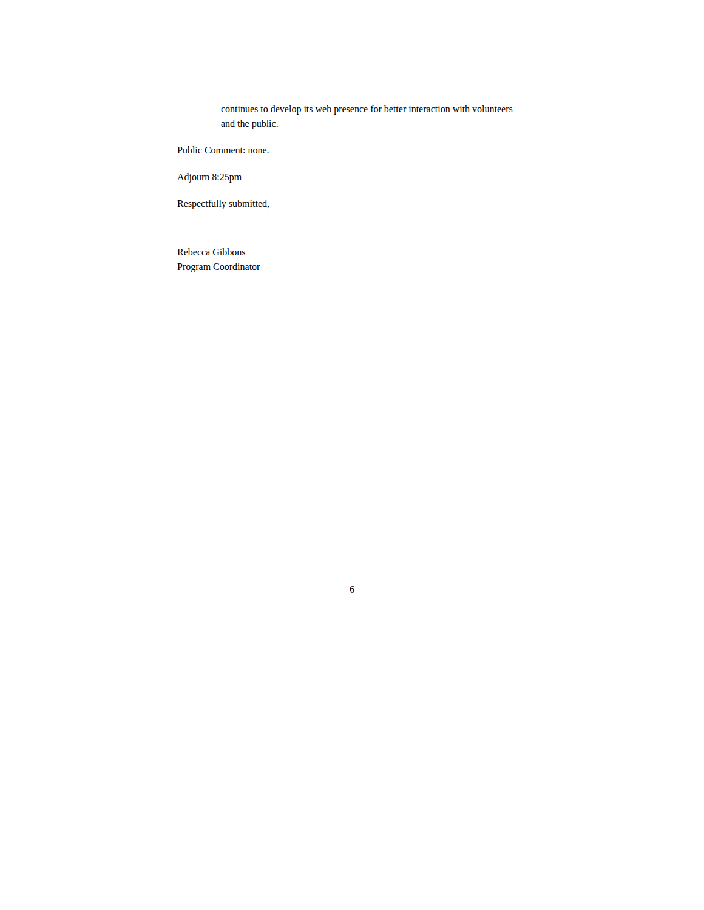continues to develop its web presence for better interaction with volunteers and the public.
Public Comment: none.
Adjourn 8:25pm
Respectfully submitted,
Rebecca Gibbons
Program Coordinator
6